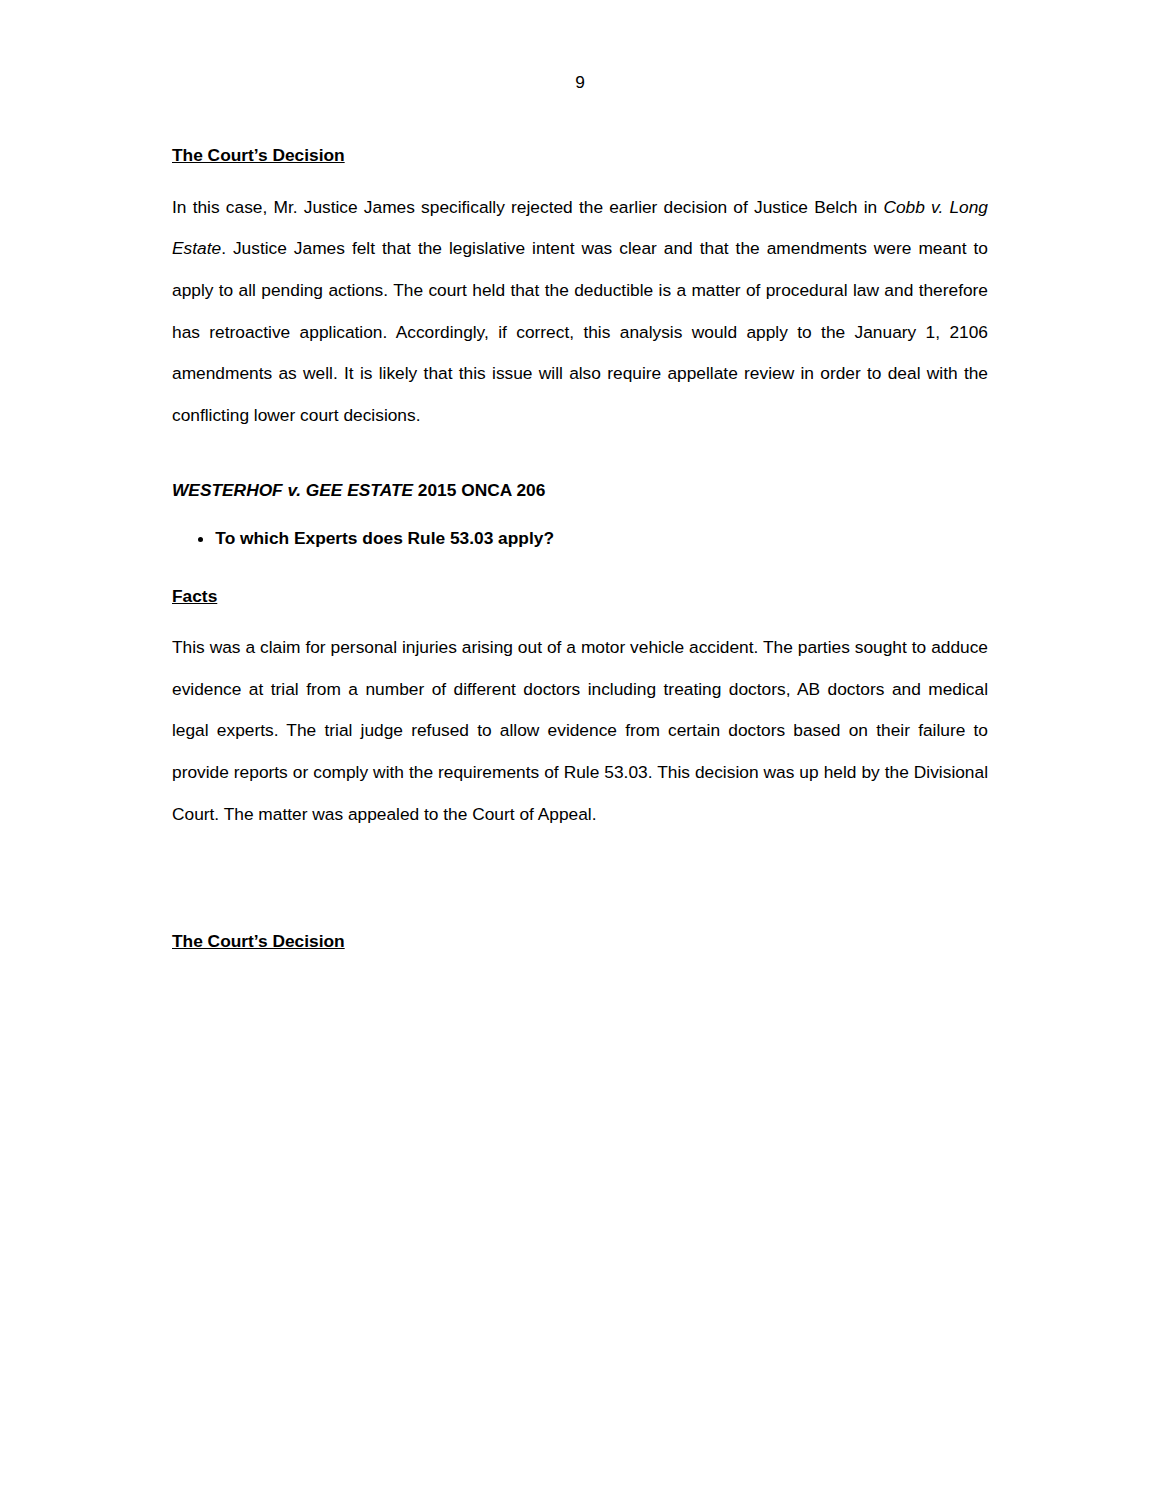9
The Court’s Decision
In this case, Mr. Justice James specifically rejected the earlier decision of Justice Belch in Cobb v. Long Estate. Justice James felt that the legislative intent was clear and that the amendments were meant to apply to all pending actions. The court held that the deductible is a matter of procedural law and therefore has retroactive application. Accordingly, if correct, this analysis would apply to the January 1, 2106 amendments as well. It is likely that this issue will also require appellate review in order to deal with the conflicting lower court decisions.
WESTERHOF v. GEE ESTATE 2015 ONCA 206
To which Experts does Rule 53.03 apply?
Facts
This was a claim for personal injuries arising out of a motor vehicle accident. The parties sought to adduce evidence at trial from a number of different doctors including treating doctors, AB doctors and medical legal experts. The trial judge refused to allow evidence from certain doctors based on their failure to provide reports or comply with the requirements of Rule 53.03. This decision was up held by the Divisional Court. The matter was appealed to the Court of Appeal.
The Court’s Decision